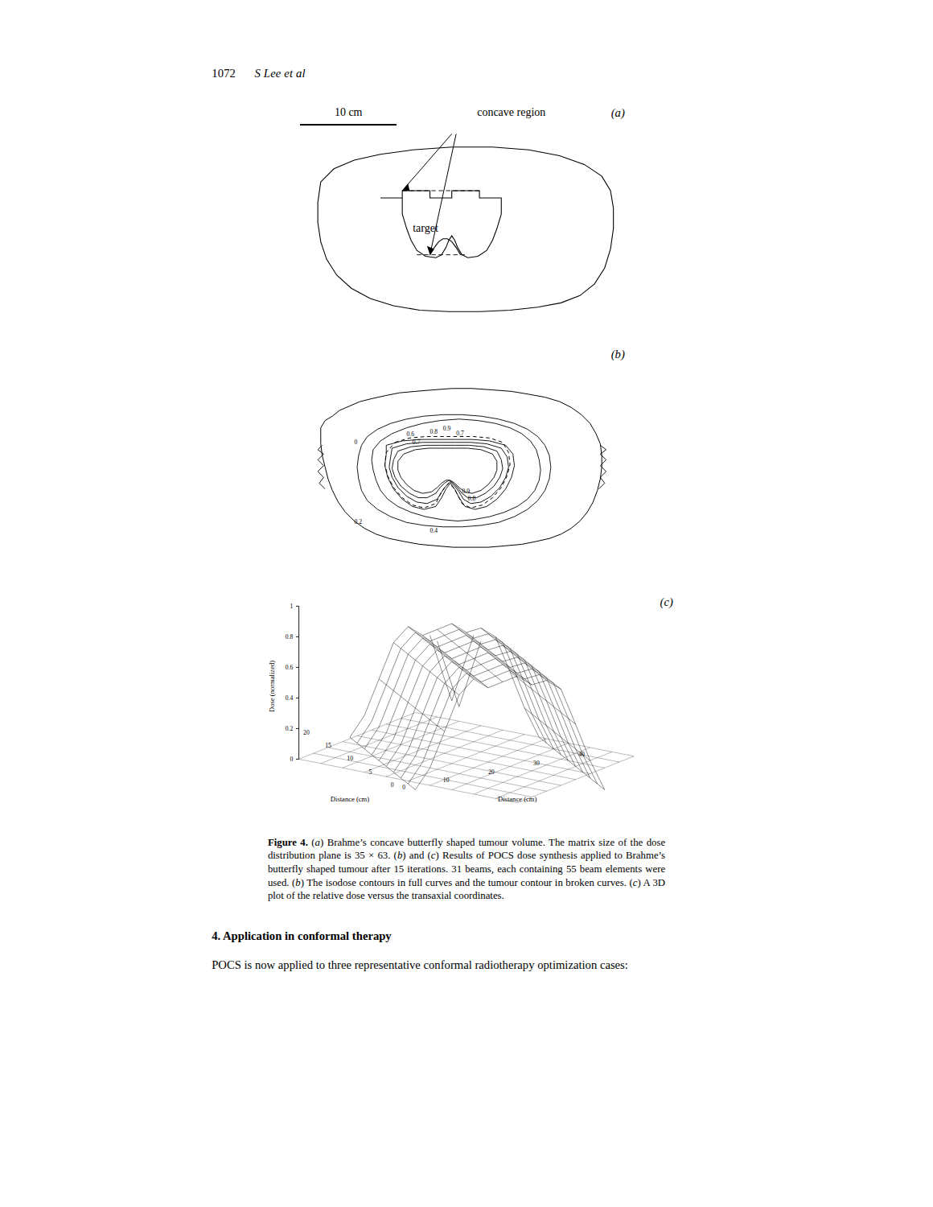1072 S Lee et al
10 cm
concave region
(a)
target
(b)
0.2 0.4 0.6 0.7 0.8 0.9 0.9 0.8 0.7 0
(c)
1 0.8 0.6 0.4 0.2 0 Dose (normalized) 20 15 10 5 0 0 10 20 30 40 Distance (cm) Distance (cm)
Figure 4. (a) Brahme’s concave butterfly shaped tumour volume. The matrix size of the dose distribution plane is 35 × 63. (b) and (c) Results of POCS dose synthesis applied to Brahme’s butterfly shaped tumour after 15 iterations. 31 beams, each containing 55 beam elements were used. (b) The isodose contours in full curves and the tumour contour in broken curves. (c) A 3D plot of the relative dose versus the transaxial coordinates.
4. Application in conformal therapy
POCS is now applied to three representative conformal radiotherapy optimization cases: